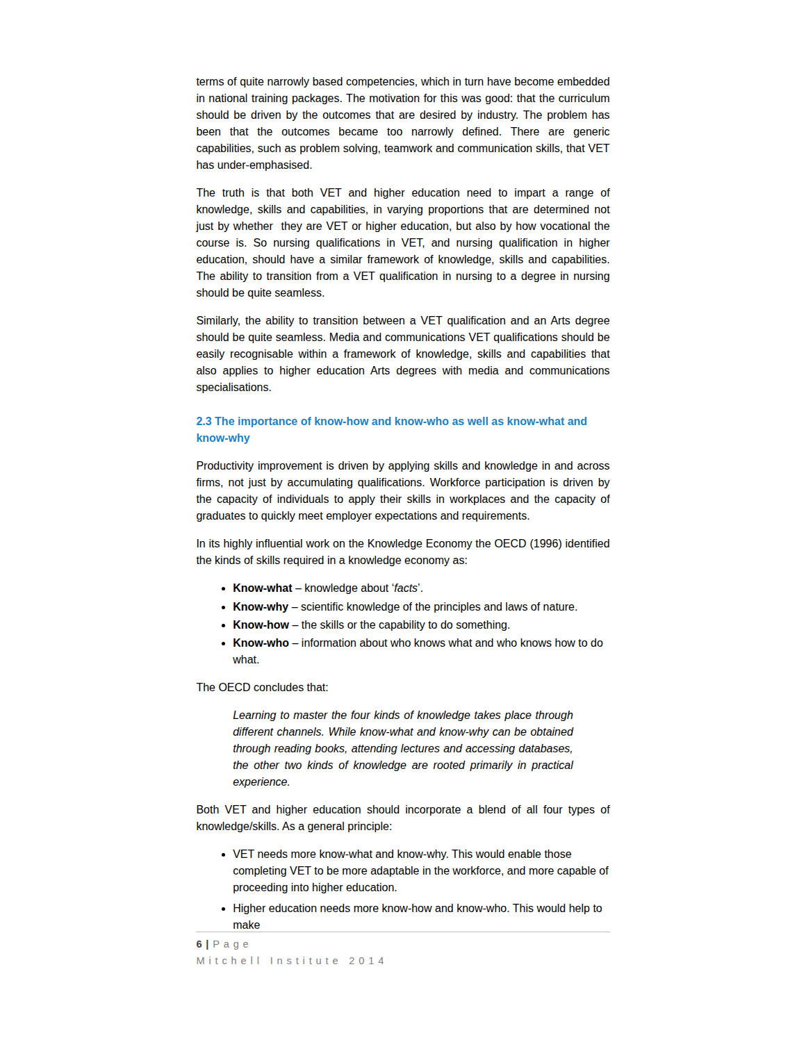terms of quite narrowly based competencies, which in turn have become embedded in national training packages. The motivation for this was good: that the curriculum should be driven by the outcomes that are desired by industry. The problem has been that the outcomes became too narrowly defined. There are generic capabilities, such as problem solving, teamwork and communication skills, that VET has under-emphasised.
The truth is that both VET and higher education need to impart a range of knowledge, skills and capabilities, in varying proportions that are determined not just by whether they are VET or higher education, but also by how vocational the course is. So nursing qualifications in VET, and nursing qualification in higher education, should have a similar framework of knowledge, skills and capabilities. The ability to transition from a VET qualification in nursing to a degree in nursing should be quite seamless.
Similarly, the ability to transition between a VET qualification and an Arts degree should be quite seamless. Media and communications VET qualifications should be easily recognisable within a framework of knowledge, skills and capabilities that also applies to higher education Arts degrees with media and communications specialisations.
2.3 The importance of know-how and know-who as well as know-what and know-why
Productivity improvement is driven by applying skills and knowledge in and across firms, not just by accumulating qualifications. Workforce participation is driven by the capacity of individuals to apply their skills in workplaces and the capacity of graduates to quickly meet employer expectations and requirements.
In its highly influential work on the Knowledge Economy the OECD (1996) identified the kinds of skills required in a knowledge economy as:
Know-what – knowledge about ‘facts’.
Know-why – scientific knowledge of the principles and laws of nature.
Know-how – the skills or the capability to do something.
Know-who – information about who knows what and who knows how to do what.
The OECD concludes that:
Learning to master the four kinds of knowledge takes place through different channels. While know-what and know-why can be obtained through reading books, attending lectures and accessing databases, the other two kinds of knowledge are rooted primarily in practical experience.
Both VET and higher education should incorporate a blend of all four types of knowledge/skills. As a general principle:
VET needs more know-what and know-why. This would enable those completing VET to be more adaptable in the workforce, and more capable of proceeding into higher education.
Higher education needs more know-how and know-who. This would help to make
6 | P a g e M i t c h e l l I n s t i t u t e 2 0 1 4